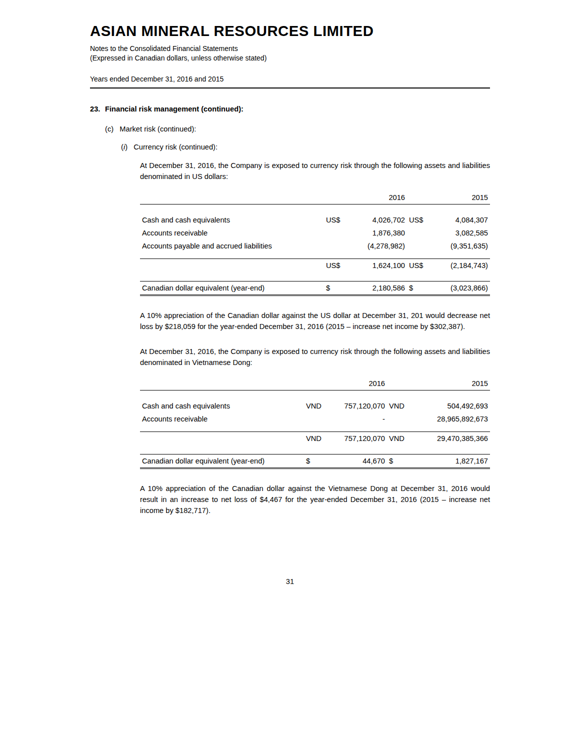ASIAN MINERAL RESOURCES LIMITED
Notes to the Consolidated Financial Statements
(Expressed in Canadian dollars, unless otherwise stated)
Years ended December 31, 2016 and 2015
23. Financial risk management (continued):
(c) Market risk (continued):
(i) Currency risk (continued):
At December 31, 2016, the Company is exposed to currency risk through the following assets and liabilities denominated in US dollars:
| | | 2016 | | 2015 |
| --- | --- | --- | --- | --- |
| Cash and cash equivalents | US$ | 4,026,702 | US$ | 4,084,307 |
| Accounts receivable | | 1,876,380 | | 3,082,585 |
| Accounts payable and accrued liabilities | | (4,278,982) | | (9,351,635) |
| | US$ | 1,624,100 | US$ | (2,184,743) |
| Canadian dollar equivalent (year-end) | $ | 2,180,586 | $ | (3,023,866) |
A 10% appreciation of the Canadian dollar against the US dollar at December 31, 201 would decrease net loss by $218,059 for the year-ended December 31, 2016 (2015 – increase net income by $302,387).
At December 31, 2016, the Company is exposed to currency risk through the following assets and liabilities denominated in Vietnamese Dong:
| | | 2016 | | 2015 |
| --- | --- | --- | --- | --- |
| Cash and cash equivalents | VND | 757,120,070 | VND | 504,492,693 |
| Accounts receivable | | - | | 28,965,892,673 |
| | VND | 757,120,070 | VND | 29,470,385,366 |
| Canadian dollar equivalent (year-end) | $ | 44,670 | $ | 1,827,167 |
A 10% appreciation of the Canadian dollar against the Vietnamese Dong at December 31, 2016 would result in an increase to net loss of $4,467 for the year-ended December 31, 2016 (2015 – increase net income by $182,717).
31